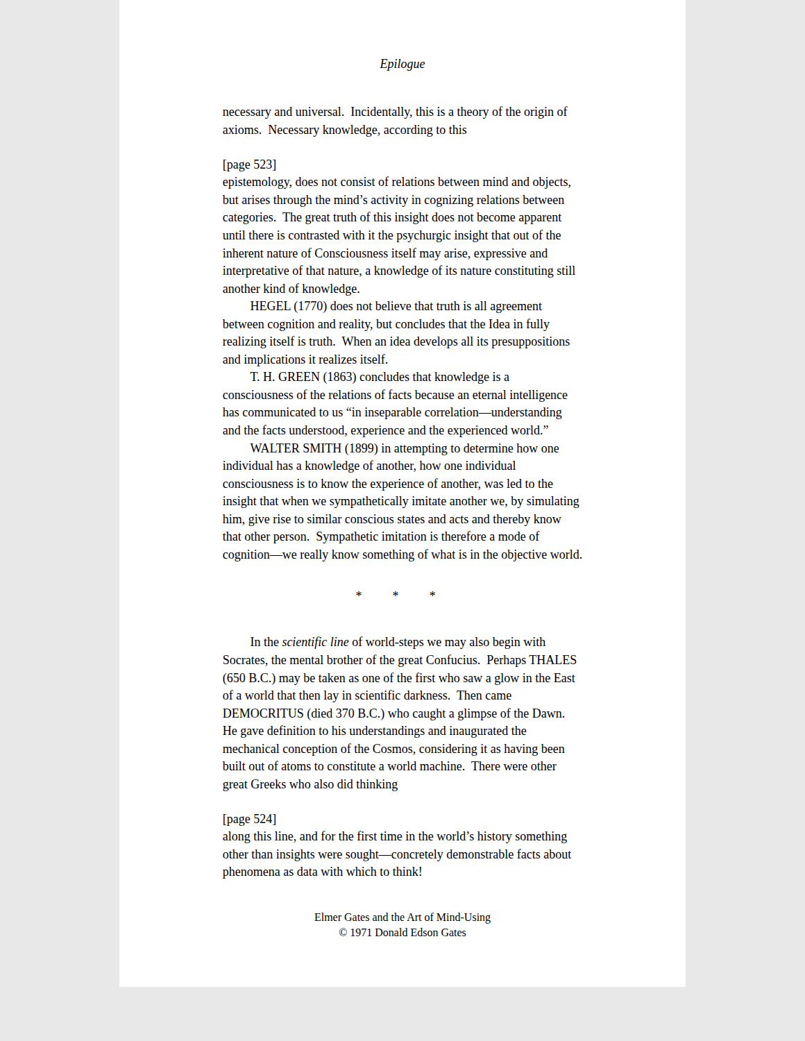Epilogue
necessary and universal. Incidentally, this is a theory of the origin of axioms. Necessary knowledge, according to this
[page 523]
epistemology, does not consist of relations between mind and objects, but arises through the mind’s activity in cognizing relations between categories. The great truth of this insight does not become apparent until there is contrasted with it the psychurgic insight that out of the inherent nature of Consciousness itself may arise, expressive and interpretative of that nature, a knowledge of its nature constituting still another kind of knowledge.
HEGEL (1770) does not believe that truth is all agreement between cognition and reality, but concludes that the Idea in fully realizing itself is truth. When an idea develops all its presuppositions and implications it realizes itself.
T. H. GREEN (1863) concludes that knowledge is a consciousness of the relations of facts because an eternal intelligence has communicated to us “in inseparable correlation—understanding and the facts understood, experience and the experienced world.”
WALTER SMITH (1899) in attempting to determine how one individual has a knowledge of another, how one individual consciousness is to know the experience of another, was led to the insight that when we sympathetically imitate another we, by simulating him, give rise to similar conscious states and acts and thereby know that other person. Sympathetic imitation is therefore a mode of cognition—we really know something of what is in the objective world.
* * *
In the scientific line of world-steps we may also begin with Socrates, the mental brother of the great Confucius. Perhaps THALES (650 B.C.) may be taken as one of the first who saw a glow in the East of a world that then lay in scientific darkness. Then came DEMOCRITUS (died 370 B.C.) who caught a glimpse of the Dawn. He gave definition to his understandings and inaugurated the mechanical conception of the Cosmos, considering it as having been built out of atoms to constitute a world machine. There were other great Greeks who also did thinking
[page 524]
along this line, and for the first time in the world’s history something other than insights were sought—concretely demonstrable facts about phenomena as data with which to think!
Elmer Gates and the Art of Mind-Using
© 1971 Donald Edson Gates